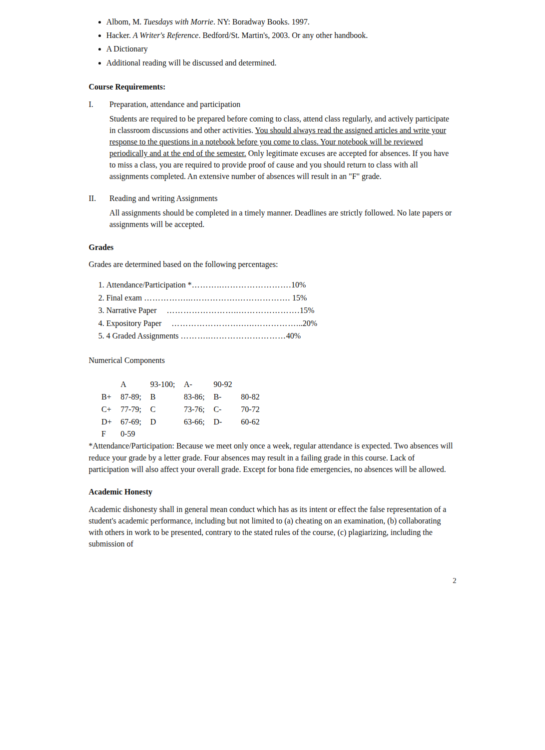Albom, M. Tuesdays with Morrie. NY: Boradway Books. 1997.
Hacker. A Writer's Reference. Bedford/St. Martin's, 2003. Or any other handbook.
A Dictionary
Additional reading will be discussed and determined.
Course Requirements:
I.
Preparation, attendance and participation
Students are required to be prepared before coming to class, attend class regularly, and actively participate in classroom discussions and other activities. You should always read the assigned articles and write your response to the questions in a notebook before you come to class. Your notebook will be reviewed periodically and at the end of the semester. Only legitimate excuses are accepted for absences. If you have to miss a class, you are required to provide proof of cause and you should return to class with all assignments completed. An extensive number of absences will result in an "F" grade.
II.
Reading and writing Assignments
All assignments should be completed in a timely manner. Deadlines are strictly followed. No late papers or assignments will be accepted.
Grades
Grades are determined based on the following percentages:
Attendance/Participation *………..……………………. 10%
Final exam ……………...…………….………………. 15%
Narrative Paper ……………………..…………………. 15%
Expository Paper …………………….…..……………...20%
4 Graded Assignments ………..………………………40%
Numerical Components
| | A | 93-100; | A- | 90-92 |
| B+ | 87-89; | B | 83-86; | B- | 80-82 |
| C+ | 77-79; | C | 73-76; | C- | 70-72 |
| D+ | 67-69; | D | 63-66; | D- | 60-62 |
| F | 0-59 |
*Attendance/Participation: Because we meet only once a week, regular attendance is expected. Two absences will reduce your grade by a letter grade. Four absences may result in a failing grade in this course. Lack of participation will also affect your overall grade. Except for bona fide emergencies, no absences will be allowed.
Academic Honesty
Academic dishonesty shall in general mean conduct which has as its intent or effect the false representation of a student's academic performance, including but not limited to (a) cheating on an examination, (b) collaborating with others in work to be presented, contrary to the stated rules of the course, (c) plagiarizing, including the submission of
2